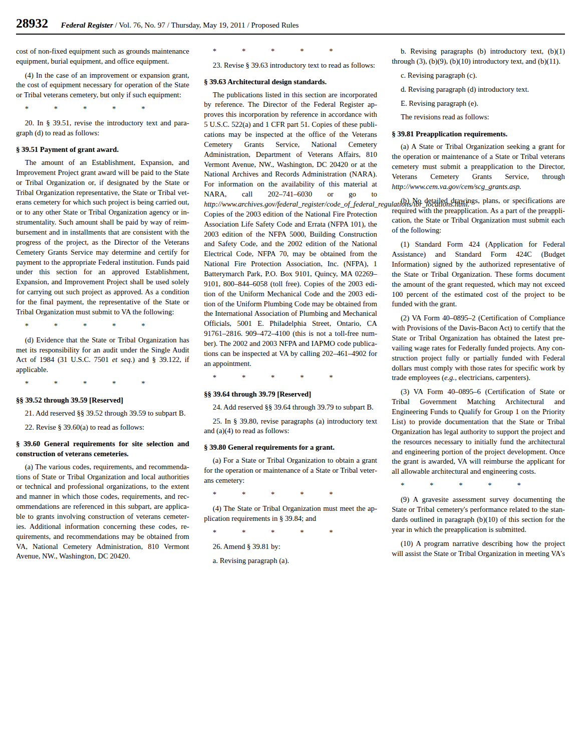28932
Federal Register / Vol. 76, No. 97 / Thursday, May 19, 2011 / Proposed Rules
cost of non-fixed equipment such as grounds maintenance equipment, burial equipment, and office equipment.
(4) In the case of an improvement or expansion grant, the cost of equipment necessary for operation of the State or Tribal veterans cemetery, but only if such equipment:
* * * * *
20. In § 39.51, revise the introductory text and paragraph (d) to read as follows:
§ 39.51 Payment of grant award.
The amount of an Establishment, Expansion, and Improvement Project grant award will be paid to the State or Tribal Organization or, if designated by the State or Tribal Organization representative, the State or Tribal veterans cemetery for which such project is being carried out, or to any other State or Tribal Organization agency or instrumentality. Such amount shall be paid by way of reimbursement and in installments that are consistent with the progress of the project, as the Director of the Veterans Cemetery Grants Service may determine and certify for payment to the appropriate Federal institution. Funds paid under this section for an approved Establishment, Expansion, and Improvement Project shall be used solely for carrying out such project as approved. As a condition for the final payment, the representative of the State or Tribal Organization must submit to VA the following:
* * * * *
(d) Evidence that the State or Tribal Organization has met its responsibility for an audit under the Single Audit Act of 1984 (31 U.S.C. 7501 et seq.) and § 39.122, if applicable.
* * * * *
§§ 39.52 through 39.59 [Reserved]
21. Add reserved §§ 39.52 through 39.59 to subpart B.
22. Revise § 39.60(a) to read as follows:
§ 39.60 General requirements for site selection and construction of veterans cemeteries.
(a) The various codes, requirements, and recommendations of State or Tribal Organization and local authorities or technical and professional organizations, to the extent and manner in which those codes, requirements, and recommendations are referenced in this subpart, are applicable to grants involving construction of veterans cemeteries. Additional information concerning these codes, requirements, and recommendations may be obtained from VA, National Cemetery Administration, 810 Vermont Avenue, NW., Washington, DC 20420.
* * * * *
23. Revise § 39.63 introductory text to read as follows:
§ 39.63 Architectural design standards.
The publications listed in this section are incorporated by reference. The Director of the Federal Register approves this incorporation by reference in accordance with 5 U.S.C. 522(a) and 1 CFR part 51. Copies of these publications may be inspected at the office of the Veterans Cemetery Grants Service, National Cemetery Administration, Department of Veterans Affairs, 810 Vermont Avenue, NW., Washington, DC 20420 or at the National Archives and Records Administration (NARA). For information on the availability of this material at NARA, call 202–741–6030 or go to http://www.archives.gov/federal_register/code_of_federal_regulations/ibr_locations.html. Copies of the 2003 edition of the National Fire Protection Association Life Safety Code and Errata (NFPA 101), the 2003 edition of the NFPA 5000, Building Construction and Safety Code, and the 2002 edition of the National Electrical Code, NFPA 70, may be obtained from the National Fire Protection Association, Inc. (NFPA), 1 Batterymarch Park, P.O. Box 9101, Quincy, MA 02269–9101, 800–844–6058 (toll free). Copies of the 2003 edition of the Uniform Mechanical Code and the 2003 edition of the Uniform Plumbing Code may be obtained from the International Association of Plumbing and Mechanical Officials, 5001 E. Philadelphia Street, Ontario, CA 91761–2816. 909–472–4100 (this is not a toll-free number). The 2002 and 2003 NFPA and IAPMO code publications can be inspected at VA by calling 202–461–4902 for an appointment.
* * * * *
§§ 39.64 through 39.79 [Reserved]
24. Add reserved §§ 39.64 through 39.79 to subpart B.
25. In § 39.80, revise paragraphs (a) introductory text and (a)(4) to read as follows:
§ 39.80 General requirements for a grant.
(a) For a State or Tribal Organization to obtain a grant for the operation or maintenance of a State or Tribal veterans cemetery:
* * * * *
(4) The State or Tribal Organization must meet the application requirements in § 39.84; and
* * * * *
26. Amend § 39.81 by:
a. Revising paragraph (a).
b. Revising paragraphs (b) introductory text, (b)(1) through (3), (b)(9), (b)(10) introductory text, and (b)(11).
c. Revising paragraph (c).
d. Revising paragraph (d) introductory text.
E. Revising paragraph (e).
The revisions read as follows:
§ 39.81 Preapplication requirements.
(a) A State or Tribal Organization seeking a grant for the operation or maintenance of a State or Tribal veterans cemetery must submit a preapplication to the Director, Veterans Cemetery Grants Service, through http://www.cem.va.gov/cem/scg_grants.asp.
(b) No detailed drawings, plans, or specifications are required with the preapplication. As a part of the preapplication, the State or Tribal Organization must submit each of the following:
(1) Standard Form 424 (Application for Federal Assistance) and Standard Form 424C (Budget Information) signed by the authorized representative of the State or Tribal Organization. These forms document the amount of the grant requested, which may not exceed 100 percent of the estimated cost of the project to be funded with the grant.
(2) VA Form 40–0895–2 (Certification of Compliance with Provisions of the Davis-Bacon Act) to certify that the State or Tribal Organization has obtained the latest prevailing wage rates for Federally funded projects. Any construction project fully or partially funded with Federal dollars must comply with those rates for specific work by trade employees (e.g., electricians, carpenters).
(3) VA Form 40–0895–6 (Certification of State or Tribal Government Matching Architectural and Engineering Funds to Qualify for Group 1 on the Priority List) to provide documentation that the State or Tribal Organization has legal authority to support the project and the resources necessary to initially fund the architectural and engineering portion of the project development. Once the grant is awarded, VA will reimburse the applicant for all allowable architectural and engineering costs.
* * * * *
(9) A gravesite assessment survey documenting the State or Tribal cemetery's performance related to the standards outlined in paragraph (b)(10) of this section for the year in which the preapplication is submitted.
(10) A program narrative describing how the project will assist the State or Tribal Organization in meeting VA's